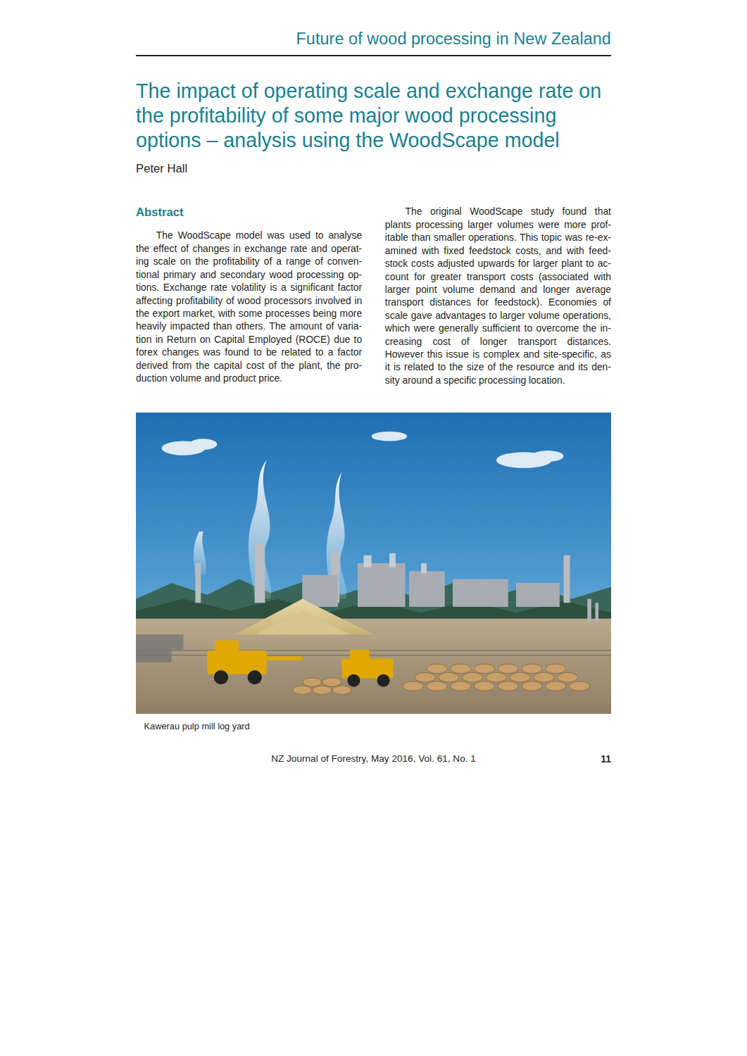Future of wood processing in New Zealand
The impact of operating scale and exchange rate on the profitability of some major wood processing options – analysis using the WoodScape model
Peter Hall
Abstract
The WoodScape model was used to analyse the effect of changes in exchange rate and operating scale on the profitability of a range of conventional primary and secondary wood processing options. Exchange rate volatility is a significant factor affecting profitability of wood processors involved in the export market, with some processes being more heavily impacted than others. The amount of variation in Return on Capital Employed (ROCE) due to forex changes was found to be related to a factor derived from the capital cost of the plant, the production volume and product price.
The original WoodScape study found that plants processing larger volumes were more profitable than smaller operations. This topic was re-examined with fixed feedstock costs, and with feedstock costs adjusted upwards for larger plant to account for greater transport costs (associated with larger point volume demand and longer average transport distances for feedstock). Economies of scale gave advantages to larger volume operations, which were generally sufficient to overcome the increasing cost of longer transport distances. However this issue is complex and site-specific, as it is related to the size of the resource and its density around a specific processing location.
Kawerau pulp mill log yard
NZ Journal of Forestry, May 2016, Vol. 61, No. 1 11